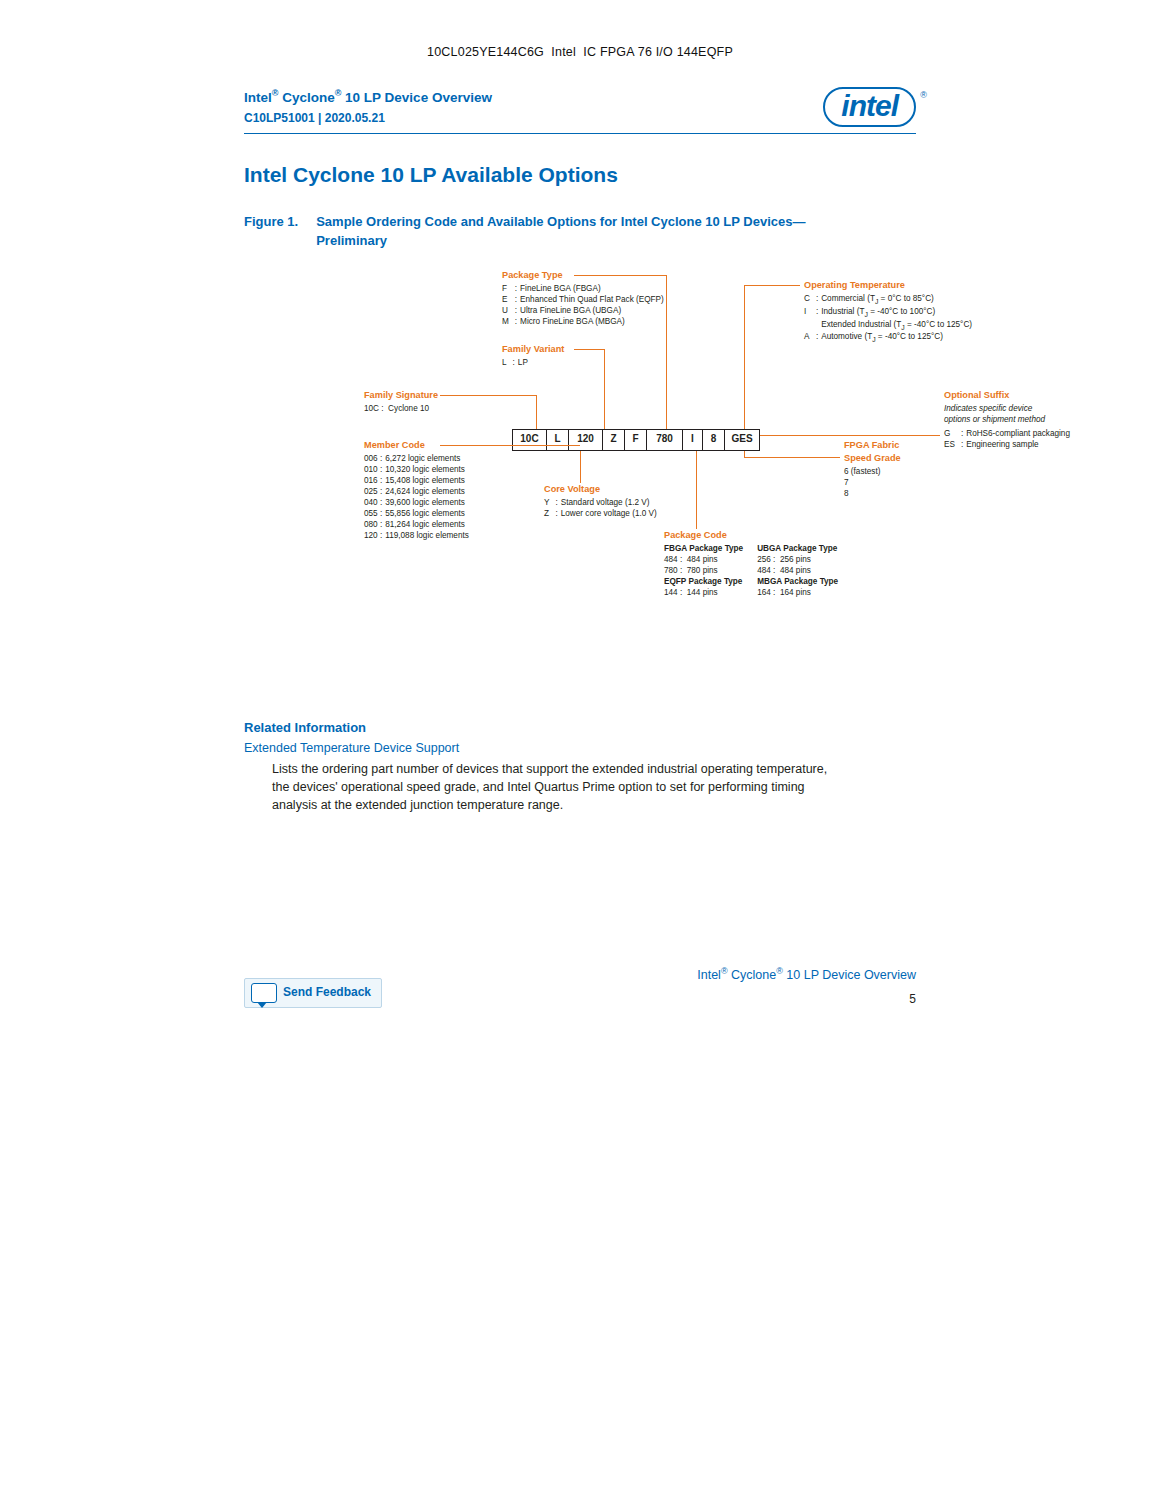10CL025YE144C6G Intel IC FPGA 76 I/O 144EQFP
Intel® Cyclone® 10 LP Device Overview
C10LP51001 | 2020.05.21
intel®
Intel Cyclone 10 LP Available Options
Figure 1.
Sample Ordering Code and Available Options for Intel Cyclone 10 LP Devices—Preliminary
Package Type
| F | : | FineLine BGA (FBGA) |
| E | : | Enhanced Thin Quad Flat Pack (EQFP) |
| U | : | Ultra FineLine BGA (UBGA) |
| M | : | Micro FineLine BGA (MBGA) |
Family Variant
| L | : | LP |
Family Signature
10C : Cyclone 10
Member Code
| 006 : | 6,272 logic elements |
| 010 : | 10,320 logic elements |
| 016 : | 15,408 logic elements |
| 025 : | 24,624 logic elements |
| 040 : | 39,600 logic elements |
| 055 : | 55,856 logic elements |
| 080 : | 81,264 logic elements |
| 120 : | 119,088 logic elements |
Core Voltage
| Y | : | Standard voltage (1.2 V) |
| Z | : | Lower core voltage (1.0 V) |
Package Code
| FBGA Package Type | UBGA Package Type |
| 484 : 484 pins | 256 : 256 pins |
| 780 : 780 pins | 484 : 484 pins |
| EQFP Package Type | MBGA Package Type |
| 144 : 144 pins | 164 : 164 pins |
Operating Temperature
| C | : | Commercial (T J = 0°C to 85°C) |
| I | : | Industrial (T J = -40°C to 100°C) |
| | | Extended Industrial (T J = -40°C to 125°C) |
| A | : | Automotive (T J = -40°C to 125°C) |
Optional Suffix
Indicates specific device
options or shipment method
| G | : | RoHS6-compliant packaging |
| ES | : | Engineering sample |
FPGA Fabric
Speed Grade
6 (fastest)
7
8
10C
L
120
Z
F
780
I
8
GES
Related Information
Extended Temperature Device Support
Lists the ordering part number of devices that support the extended industrial operating temperature, the devices' operational speed grade, and Intel Quartus Prime option to set for performing timing analysis at the extended junction temperature range.
Send Feedback
Intel® Cyclone® 10 LP Device Overview
5